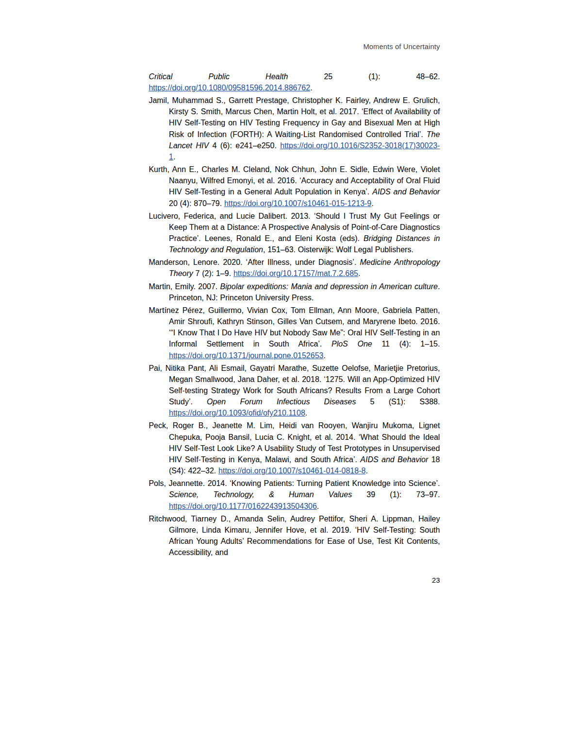Moments of Uncertainty
Critical Public Health 25 (1): 48–62. https://doi.org/10.1080/09581596.2014.886762.
Jamil, Muhammad S., Garrett Prestage, Christopher K. Fairley, Andrew E. Grulich, Kirsty S. Smith, Marcus Chen, Martin Holt, et al. 2017. ‘Effect of Availability of HIV Self-Testing on HIV Testing Frequency in Gay and Bisexual Men at High Risk of Infection (FORTH): A Waiting-List Randomised Controlled Trial’. The Lancet HIV 4 (6): e241–e250. https://doi.org/10.1016/S2352-3018(17)30023-1.
Kurth, Ann E., Charles M. Cleland, Nok Chhun, John E. Sidle, Edwin Were, Violet Naanyu, Wilfred Emonyi, et al. 2016. ‘Accuracy and Acceptability of Oral Fluid HIV Self-Testing in a General Adult Population in Kenya’. AIDS and Behavior 20 (4): 870–79. https://doi.org/10.1007/s10461-015-1213-9.
Lucivero, Federica, and Lucie Dalibert. 2013. ‘Should I Trust My Gut Feelings or Keep Them at a Distance: A Prospective Analysis of Point-of-Care Diagnostics Practice’. Leenes, Ronald E., and Eleni Kosta (eds). Bridging Distances in Technology and Regulation, 151–63. Oisterwijk: Wolf Legal Publishers.
Manderson, Lenore. 2020. ‘After Illness, under Diagnosis’. Medicine Anthropology Theory 7 (2): 1–9. https://doi.org/10.17157/mat.7.2.685.
Martin, Emily. 2007. Bipolar expeditions: Mania and depression in American culture. Princeton, NJ: Princeton University Press.
Martínez Pérez, Guillermo, Vivian Cox, Tom Ellman, Ann Moore, Gabriela Patten, Amir Shroufi, Kathryn Stinson, Gilles Van Cutsem, and Maryrene Ibeto. 2016. ‘“I Know That I Do Have HIV but Nobody Saw Me”: Oral HIV Self-Testing in an Informal Settlement in South Africa’. PloS One 11 (4): 1–15. https://doi.org/10.1371/journal.pone.0152653.
Pai, Nitika Pant, Ali Esmail, Gayatri Marathe, Suzette Oelofse, Marietjie Pretorius, Megan Smallwood, Jana Daher, et al. 2018. ‘1275. Will an App-Optimized HIV Self-testing Strategy Work for South Africans? Results From a Large Cohort Study’. Open Forum Infectious Diseases 5 (S1): S388. https://doi.org/10.1093/ofid/ofy210.1108.
Peck, Roger B., Jeanette M. Lim, Heidi van Rooyen, Wanjiru Mukoma, Lignet Chepuka, Pooja Bansil, Lucia C. Knight, et al. 2014. ‘What Should the Ideal HIV Self-Test Look Like? A Usability Study of Test Prototypes in Unsupervised HIV Self-Testing in Kenya, Malawi, and South Africa’. AIDS and Behavior 18 (S4): 422–32. https://doi.org/10.1007/s10461-014-0818-8.
Pols, Jeannette. 2014. ‘Knowing Patients: Turning Patient Knowledge into Science’. Science, Technology, & Human Values 39 (1): 73–97. https://doi.org/10.1177/0162243913504306.
Ritchwood, Tiarney D., Amanda Selin, Audrey Pettifor, Sheri A. Lippman, Hailey Gilmore, Linda Kimaru, Jennifer Hove, et al. 2019. ‘HIV Self-Testing: South African Young Adults’ Recommendations for Ease of Use, Test Kit Contents, Accessibility, and
23